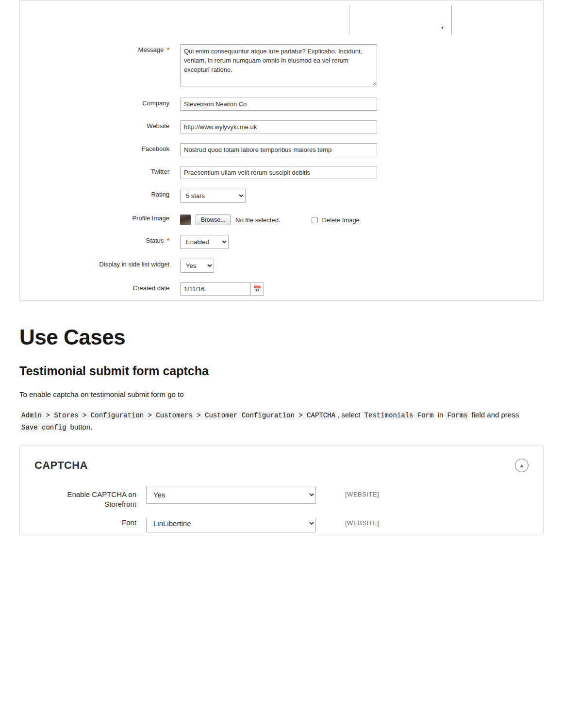| | ▾ |
| Message * | Qui enim consequuntur atque iure pariatur? Explicabo. Incidunt, veniam, in rerum numquam omnis in eiusmod ea vel rerum excepturi ratione. |
| Company | |
| Website | |
| Facebook | |
| Twitter | |
| Rating | 5 stars 4 stars 3 stars 2 stars 1 star |
| Profile Image | Browse... No file selected. Delete Image |
| Status * | Enabled Disabled |
| Display in side list widget | Yes No |
| Created date | 📅 |
Use Cases
Testimonial submit form captcha
To enable captcha on testimonial submit form go to
Admin > Stores > Configuration > Customers > Customer Configuration > CAPTCHA, select Testimonials Form in Forms field and press Save config button.
CAPTCHA
▲
Enable CAPTCHA on Storefront
Yes No
[WEBSITE]
Font
LinLibertine
[WEBSITE]